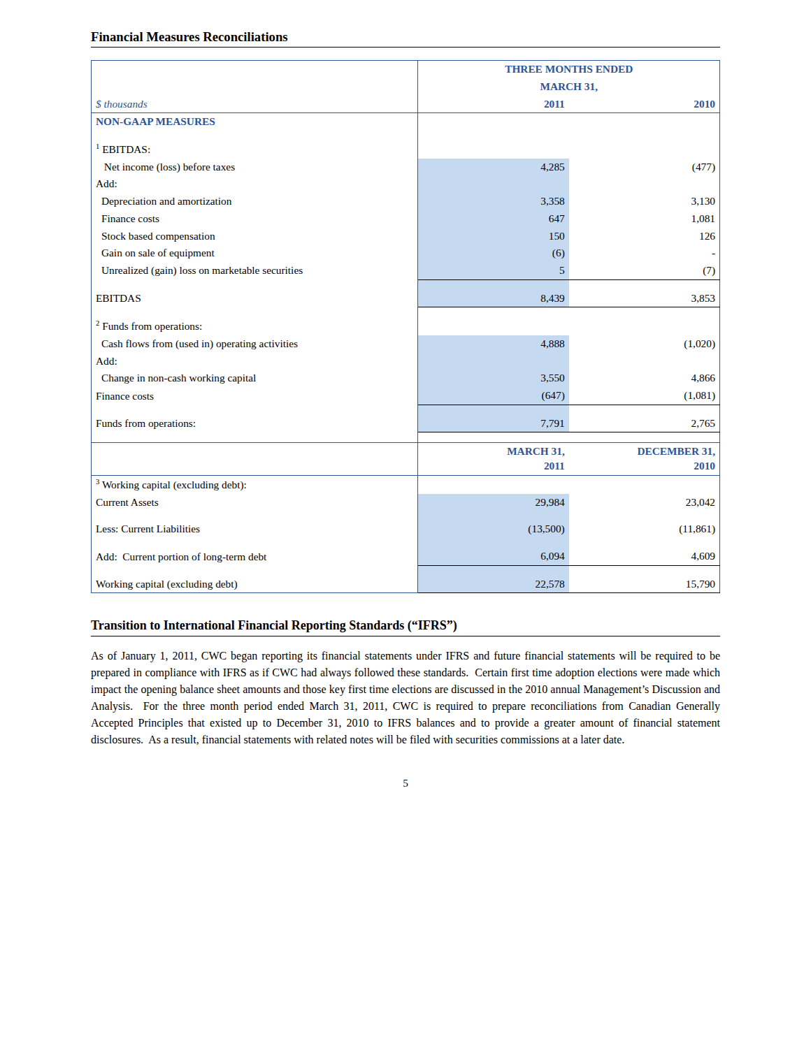Financial Measures Reconciliations
| | THREE MONTHS ENDED |
| | MARCH 31, |
| $ thousands | 2011 | 2010 |
| NON-GAAP MEASURES | | |
| 1 EBITDAS: | | |
| Net income (loss) before taxes | 4,285 | (477) |
| Add: | | |
| Depreciation and amortization | 3,358 | 3,130 |
| Finance costs | 647 | 1,081 |
| Stock based compensation | 150 | 126 |
| Gain on sale of equipment | (6) | - |
| Unrealized (gain) loss on marketable securities | 5 | (7) |
| EBITDAS | 8,439 | 3,853 |
| 2 Funds from operations: | | |
| Cash flows from (used in) operating activities | 4,888 | (1,020) |
| Add: | | |
| Change in non-cash working capital | 3,550 | 4,866 |
| Finance costs | (647) | (1,081) |
| Funds from operations: | 7,791 | 2,765 |
| | MARCH 31, 2011 | DECEMBER 31, 2010 |
| 3 Working capital (excluding debt): | | |
| Current Assets | 29,984 | 23,042 |
| Less: Current Liabilities | (13,500) | (11,861) |
| Add: Current portion of long-term debt | 6,094 | 4,609 |
| Working capital (excluding debt) | 22,578 | 15,790 |
Transition to International Financial Reporting Standards (“IFRS”)
As of January 1, 2011, CWC began reporting its financial statements under IFRS and future financial statements will be required to be prepared in compliance with IFRS as if CWC had always followed these standards. Certain first time adoption elections were made which impact the opening balance sheet amounts and those key first time elections are discussed in the 2010 annual Management’s Discussion and Analysis. For the three month period ended March 31, 2011, CWC is required to prepare reconciliations from Canadian Generally Accepted Principles that existed up to December 31, 2010 to IFRS balances and to provide a greater amount of financial statement disclosures. As a result, financial statements with related notes will be filed with securities commissions at a later date.
5